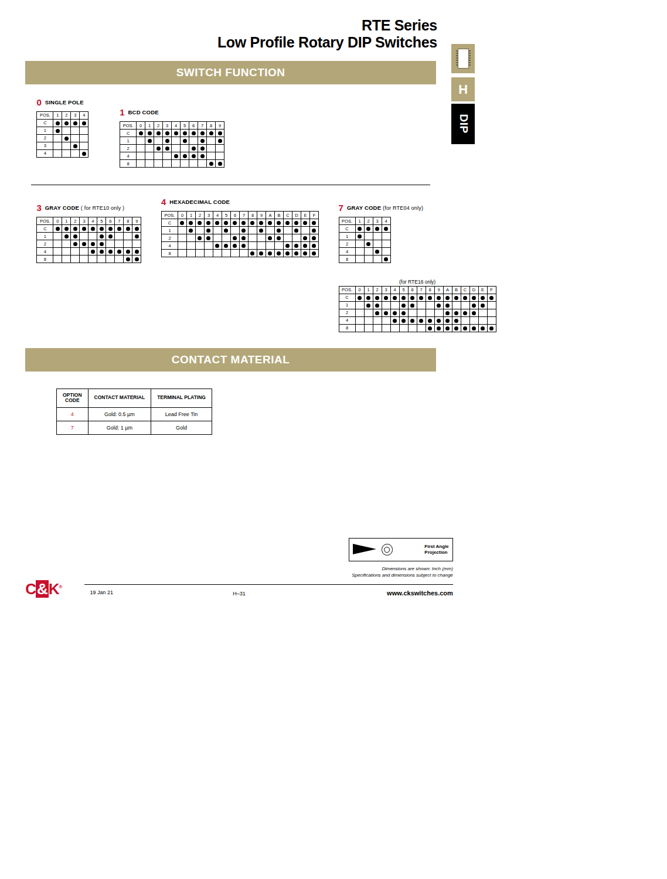H
DIP
RTE Series
Low Profile Rotary DIP Switches
SWITCH FUNCTION
0 SINGLE POLE
| POS. | 1 | 2 | 3 | 4 |
| C | | | | |
| 1 | | | | |
| 2 | | | | |
| 3 | | | | |
| 4 | | | | |
1 BCD CODE
| POS. | 0 | 1 | 2 | 3 | 4 | 5 | 6 | 7 | 8 | 9 |
| C | | | | | | | | | | |
| 1 | | | | | | | | | | |
| 2 | | | | | | | | | | |
| 4 | | | | | | | | | | |
| 8 | | | | | | | | | | |
3 GRAY CODE ( for RTE10 only )
| POS. | 0 | 1 | 2 | 3 | 4 | 5 | 6 | 7 | 8 | 9 |
| C | | | | | | | | | | |
| 1 | | | | | | | | | | |
| 2 | | | | | | | | | | |
| 4 | | | | | | | | | | |
| 8 | | | | | | | | | | |
4 HEXADECIMAL CODE
| POS. | 0 | 1 | 2 | 3 | 4 | 5 | 6 | 7 | 8 | 9 | A | B | C | D | E | F |
| C | | | | | | | | | | | | | | | | |
| 1 | | | | | | | | | | | | | | | | |
| 2 | | | | | | | | | | | | | | | | |
| 4 | | | | | | | | | | | | | | | | |
| 8 | | | | | | | | | | | | | | | | |
7 GRAY CODE (for RTE04 only)
| POS. | 1 | 2 | 3 | 4 |
| C | | | | |
| 1 | | | | |
| 2 | | | | |
| 4 | | | | |
| 8 | | | | |
(for RTE16 only)
| POS. | 0 | 1 | 2 | 3 | 4 | 5 | 6 | 7 | 8 | 9 | A | B | C | D | E | F |
| C | | | | | | | | | | | | | | | | |
| 1 | | | | | | | | | | | | | | | | |
| 2 | | | | | | | | | | | | | | | | |
| 4 | | | | | | | | | | | | | | | | |
| 8 | | | | | | | | | | | | | | | | |
CONTACT MATERIAL
| OPTION CODE | CONTACT MATERIAL | TERMINAL PLATING |
| --- | --- | --- |
| 4 | Gold: 0.5 µm | Lead Free Tin |
| 7 | Gold: 1 µm | Gold |
First Angle
Projection
Dimensions are shown: Inch (mm)
Specifications and dimensions subject to change
C&K®
19 Jan 21
H–31
www.ckswitches.com